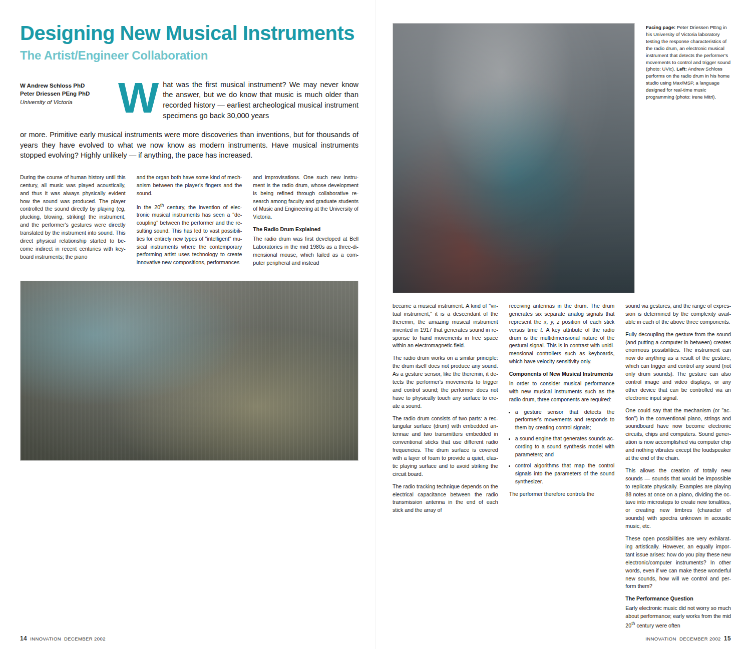Designing New Musical Instruments
The Artist/Engineer Collaboration
W Andrew Schloss PhD
Peter Driessen PEng PhD
University of Victoria
What was the first musical instrument? We may never know the answer, but we do know that music is much older than recorded history — earliest archeological musical instrument specimens go back 30,000 years
or more. Primitive early musical instruments were more discoveries than inventions, but for thousands of years they have evolved to what we now know as modern instruments. Have musical instruments stopped evolving? Highly unlikely — if anything, the pace has increased.
During the course of human history until this century, all music was played acoustically, and thus it was always physically evident how the sound was produced. The player controlled the sound directly by playing (eg, plucking, blowing, striking) the instrument, and the performer's gestures were directly translated by the instrument into sound. This direct physical relationship started to become indirect in recent centuries with keyboard instruments; the piano
and the organ both have some kind of mechanism between the player's fingers and the sound.
In the 20th century, the invention of electronic musical instruments has seen a "decoupling" between the performer and the resulting sound. This has led to vast possibilities for entirely new types of "intelligent" musical instruments where the contemporary performing artist uses technology to create innovative new compositions, performances
and improvisations. One such new instrument is the radio drum, whose development is being refined through collaborative research among faculty and graduate students of Music and Engineering at the University of Victoria.
The Radio Drum Explained
The radio drum was first developed at Bell Laboratories in the mid 1980s as a three-dimensional mouse, which failed as a computer peripheral and instead
14 Innovation December 2002
Facing page: Peter Driessen PEng in his University of Victoria laboratory testing the response characteristics of the radio drum, an electronic musical instrument that detects the performer's movements to control and trigger sound (photo: UVic). Left: Andrew Schloss performs on the radio drum in his home studio using Max/MSP, a language designed for real-time music programming (photo: Irene Mitri).
became a musical instrument. A kind of "virtual instrument," it is a descendant of the theremin, the amazing musical instrument invented in 1917 that generates sound in response to hand movements in free space within an electromagnetic field.
The radio drum works on a similar principle: the drum itself does not produce any sound. As a gesture sensor, like the theremin, it detects the performer's movements to trigger and control sound; the performer does not have to physically touch any surface to create a sound.
The radio drum consists of two parts: a rectangular surface (drum) with embedded antennae and two transmitters embedded in conventional sticks that use different radio frequencies. The drum surface is covered with a layer of foam to provide a quiet, elastic playing surface and to avoid striking the circuit board.
The radio tracking technique depends on the electrical capacitance between the radio transmission antenna in the end of each stick and the array of
receiving antennas in the drum. The drum generates six separate analog signals that represent the x, y, z position of each stick versus time t. A key attribute of the radio drum is the multidimensional nature of the gestural signal. This is in contrast with unidimensional controllers such as keyboards, which have velocity sensitivity only.
Components of New Musical Instruments
In order to consider musical performance with new musical instruments such as the radio drum, three components are required:
a gesture sensor that detects the performer's movements and responds to them by creating control signals;
a sound engine that generates sounds according to a sound synthesis model with parameters; and
control algorithms that map the control signals into the parameters of the sound synthesizer.
The performer therefore controls the
sound via gestures, and the range of expression is determined by the complexity available in each of the above three components.
Fully decoupling the gesture from the sound (and putting a computer in between) creates enormous possibilities. The instrument can now do anything as a result of the gesture, which can trigger and control any sound (not only drum sounds). The gesture can also control image and video displays, or any other device that can be controlled via an electronic input signal.
One could say that the mechanism (or "action") in the conventional piano, strings and soundboard have now become electronic circuits, chips and computers. Sound generation is now accomplished via computer chip and nothing vibrates except the loudspeaker at the end of the chain.
This allows the creation of totally new sounds — sounds that would be impossible to replicate physically. Examples are playing 88 notes at once on a piano, dividing the octave into microsteps to create new tonalities, or creating new timbres (character of sounds) with spectra unknown in acoustic music, etc.
These open possibilities are very exhilarating artistically. However, an equally important issue arises: how do you play these new electronic/computer instruments? In other words, even if we can make these wonderful new sounds, how will we control and perform them?
The Performance Question
Early electronic music did not worry so much about performance; early works from the mid 20th century were often
Innovation December 2002 15